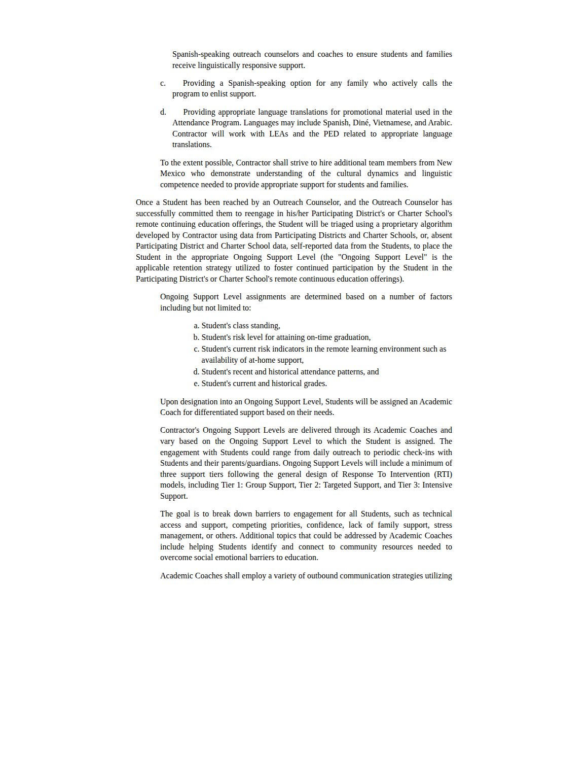Spanish-speaking outreach counselors and coaches to ensure students and families receive linguistically responsive support.
c. Providing a Spanish-speaking option for any family who actively calls the program to enlist support.
d. Providing appropriate language translations for promotional material used in the Attendance Program. Languages may include Spanish, Diné, Vietnamese, and Arabic. Contractor will work with LEAs and the PED related to appropriate language translations.
To the extent possible, Contractor shall strive to hire additional team members from New Mexico who demonstrate understanding of the cultural dynamics and linguistic competence needed to provide appropriate support for students and families.
Once a Student has been reached by an Outreach Counselor, and the Outreach Counselor has successfully committed them to reengage in his/her Participating District's or Charter School's remote continuing education offerings, the Student will be triaged using a proprietary algorithm developed by Contractor using data from Participating Districts and Charter Schools, or, absent Participating District and Charter School data, self-reported data from the Students, to place the Student in the appropriate Ongoing Support Level (the "Ongoing Support Level" is the applicable retention strategy utilized to foster continued participation by the Student in the Participating District's or Charter School's remote continuous education offerings).
Ongoing Support Level assignments are determined based on a number of factors including but not limited to:
Student's class standing,
Student's risk level for attaining on-time graduation,
Student's current risk indicators in the remote learning environment such as availability of at-home support,
Student's recent and historical attendance patterns, and
Student's current and historical grades.
Upon designation into an Ongoing Support Level, Students will be assigned an Academic Coach for differentiated support based on their needs.
Contractor's Ongoing Support Levels are delivered through its Academic Coaches and vary based on the Ongoing Support Level to which the Student is assigned. The engagement with Students could range from daily outreach to periodic check-ins with Students and their parents/guardians. Ongoing Support Levels will include a minimum of three support tiers following the general design of Response To Intervention (RTI) models, including Tier 1: Group Support, Tier 2: Targeted Support, and Tier 3: Intensive Support.
The goal is to break down barriers to engagement for all Students, such as technical access and support, competing priorities, confidence, lack of family support, stress management, or others. Additional topics that could be addressed by Academic Coaches include helping Students identify and connect to community resources needed to overcome social emotional barriers to education.
Academic Coaches shall employ a variety of outbound communication strategies utilizing